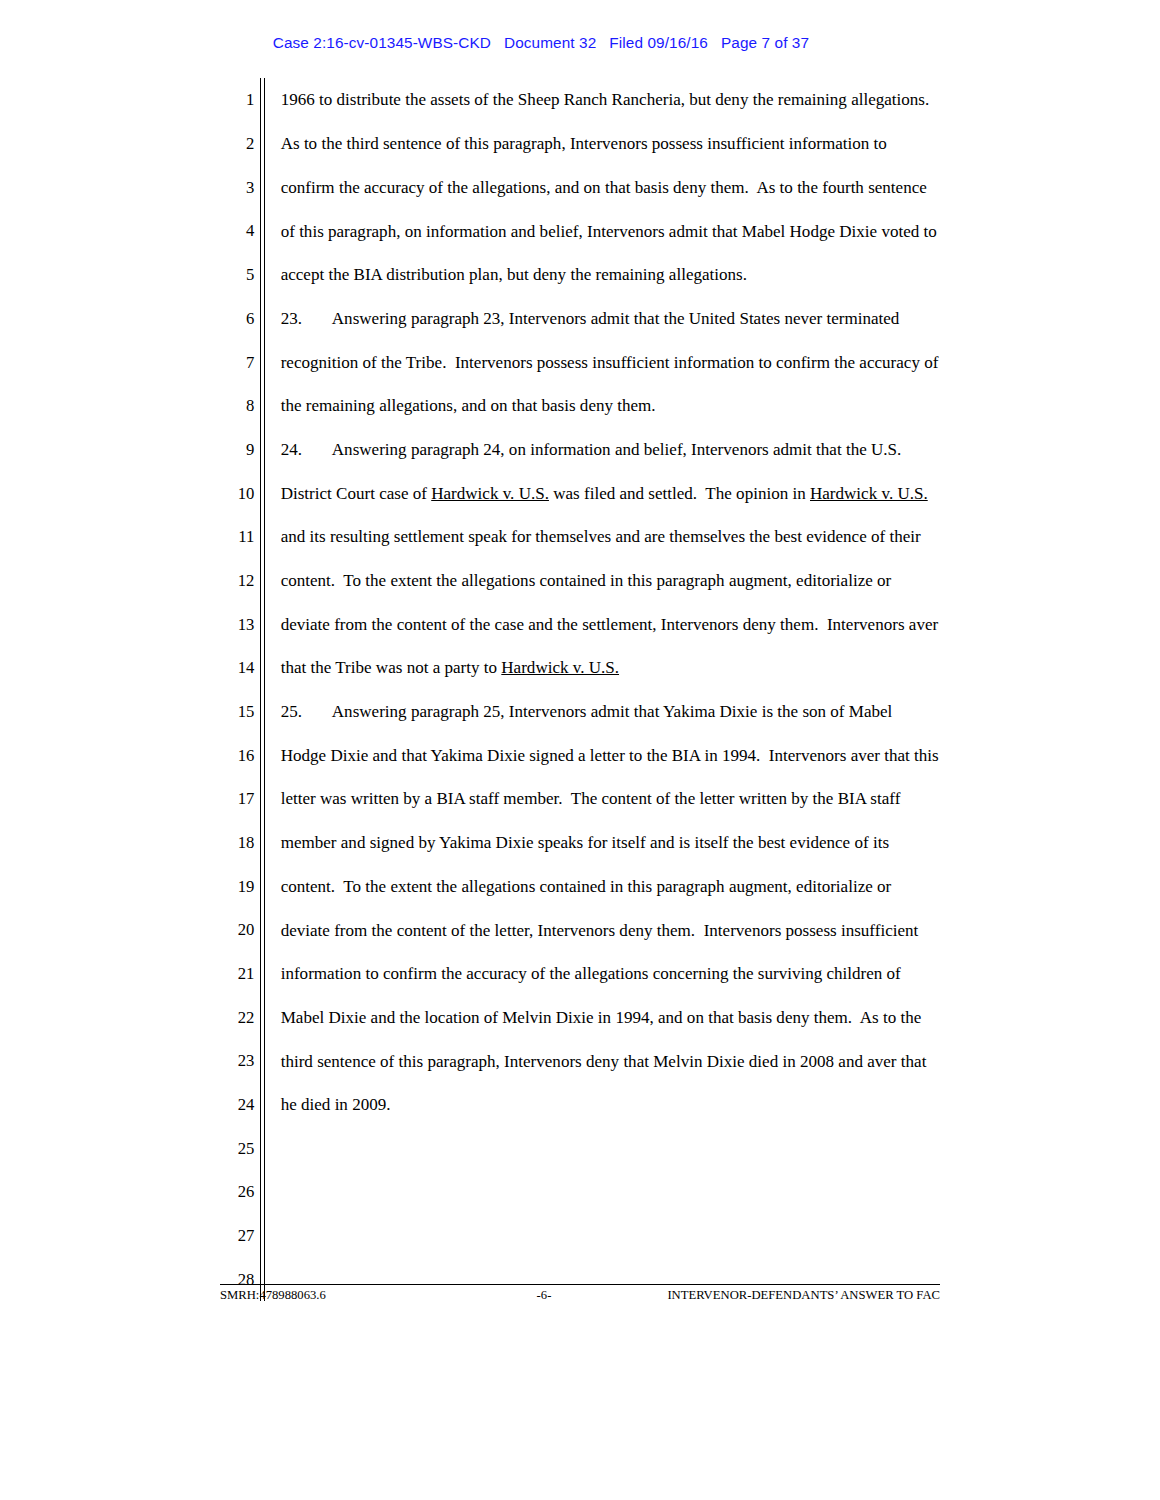Case 2:16-cv-01345-WBS-CKD Document 32 Filed 09/16/16 Page 7 of 37
1
2
3
4
5
6
7
8
9
10
11
12
13
14
15
16
17
18
19
20
21
22
23
24
25
26
27
28
1966 to distribute the assets of the Sheep Ranch Rancheria, but deny the remaining allegations. As to the third sentence of this paragraph, Intervenors possess insufficient information to confirm the accuracy of the allegations, and on that basis deny them. As to the fourth sentence of this paragraph, on information and belief, Intervenors admit that Mabel Hodge Dixie voted to accept the BIA distribution plan, but deny the remaining allegations.
23. Answering paragraph 23, Intervenors admit that the United States never terminated recognition of the Tribe. Intervenors possess insufficient information to confirm the accuracy of the remaining allegations, and on that basis deny them.
24. Answering paragraph 24, on information and belief, Intervenors admit that the U.S. District Court case of Hardwick v. U.S. was filed and settled. The opinion in Hardwick v. U.S. and its resulting settlement speak for themselves and are themselves the best evidence of their content. To the extent the allegations contained in this paragraph augment, editorialize or deviate from the content of the case and the settlement, Intervenors deny them. Intervenors aver that the Tribe was not a party to Hardwick v. U.S.
25. Answering paragraph 25, Intervenors admit that Yakima Dixie is the son of Mabel Hodge Dixie and that Yakima Dixie signed a letter to the BIA in 1994. Intervenors aver that this letter was written by a BIA staff member. The content of the letter written by the BIA staff member and signed by Yakima Dixie speaks for itself and is itself the best evidence of its content. To the extent the allegations contained in this paragraph augment, editorialize or deviate from the content of the letter, Intervenors deny them. Intervenors possess insufficient information to confirm the accuracy of the allegations concerning the surviving children of Mabel Dixie and the location of Melvin Dixie in 1994, and on that basis deny them. As to the third sentence of this paragraph, Intervenors deny that Melvin Dixie died in 2008 and aver that he died in 2009.
SMRH:478988063.6
-6-
INTERVENOR-DEFENDANTS’ ANSWER TO FAC